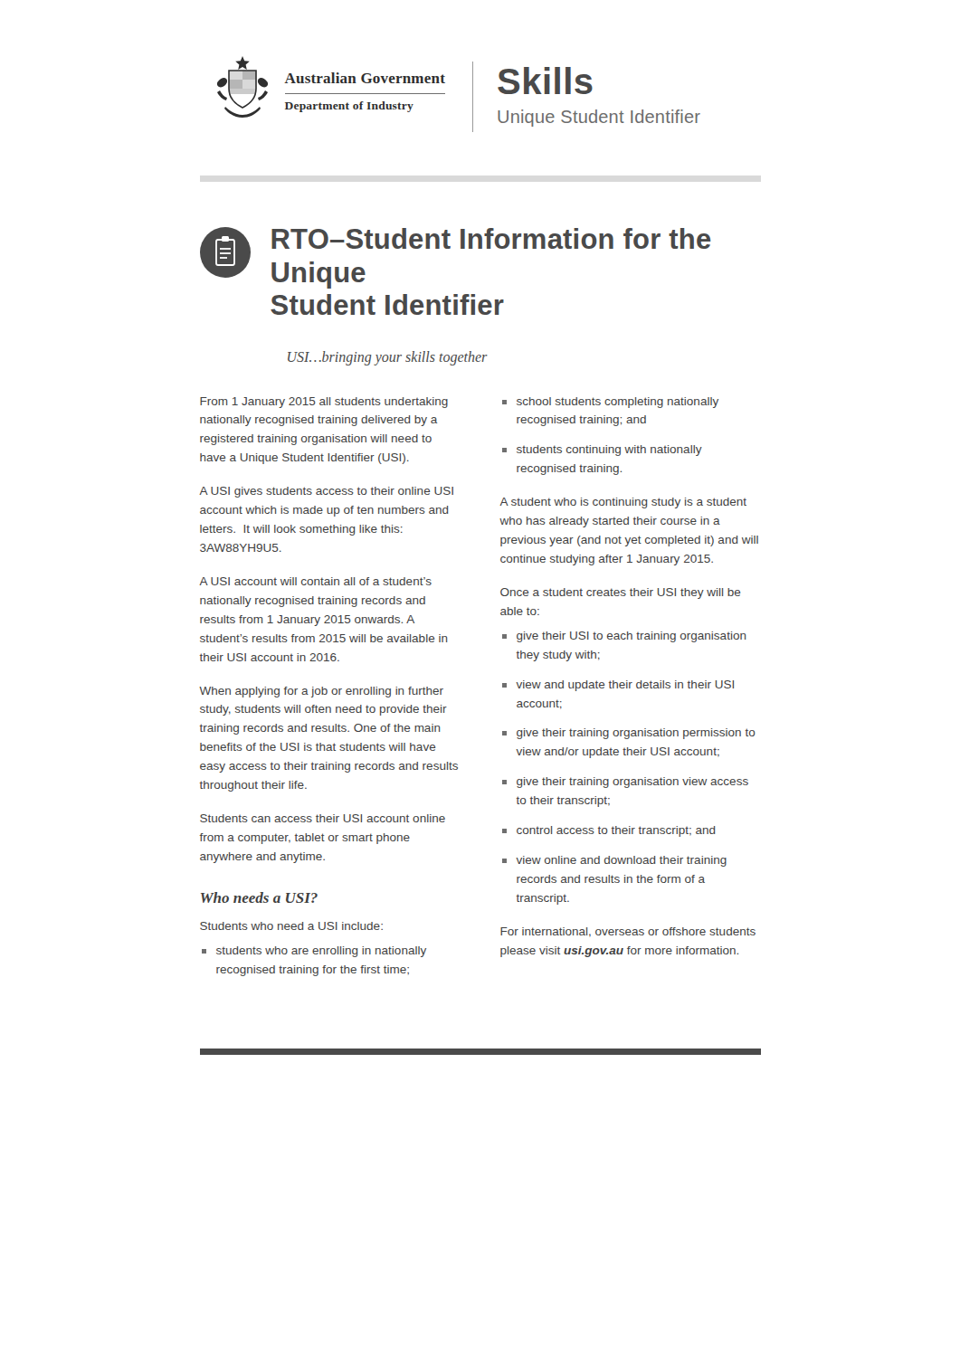Australian Government
Department of Industry
Skills
Unique Student Identifier
RTO–Student Information for the Unique
Student Identifier
USI…bringing your skills together
From 1 January 2015 all students undertaking nationally recognised training delivered by a registered training organisation will need to have a Unique Student Identifier (USI).
A USI gives students access to their online USI account which is made up of ten numbers and letters. It will look something like this: 3AW88YH9U5.
A USI account will contain all of a student’s nationally recognised training records and results from 1 January 2015 onwards. A student’s results from 2015 will be available in their USI account in 2016.
When applying for a job or enrolling in further study, students will often need to provide their training records and results. One of the main benefits of the USI is that students will have easy access to their training records and results throughout their life.
Students can access their USI account online from a computer, tablet or smart phone anywhere and anytime.
Who needs a USI?
Students who need a USI include:
students who are enrolling in nationally recognised training for the first time;
school students completing nationally recognised training; and
students continuing with nationally recognised training.
A student who is continuing study is a student who has already started their course in a previous year (and not yet completed it) and will continue studying after 1 January 2015.
Once a student creates their USI they will be able to:
give their USI to each training organisation they study with;
view and update their details in their USI account;
give their training organisation permission to view and/or update their USI account;
give their training organisation view access to their transcript;
control access to their transcript; and
view online and download their training records and results in the form of a transcript.
For international, overseas or offshore students please visit usi.gov.au for more information.